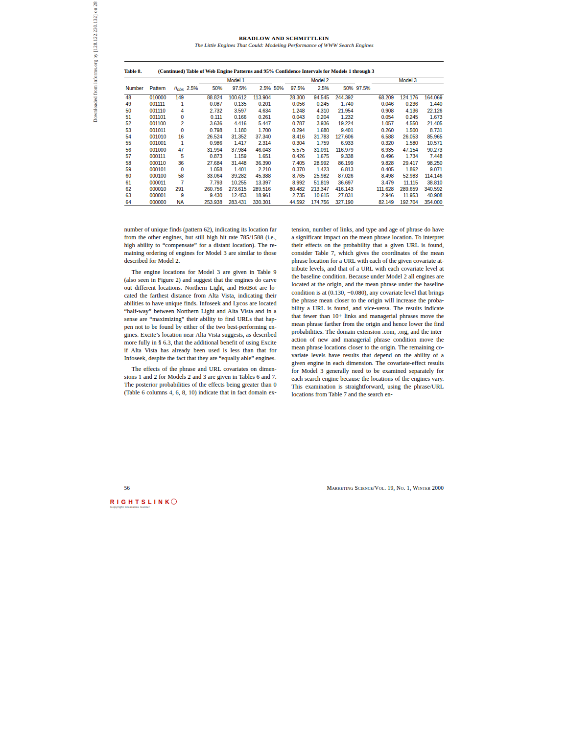Downloaded from informs.org by [128.122.230.132] on 28 March 2016, at 14:59 . For personal use only, all rights reserved.
Bradlow and Schmittlein
The Little Engines That Could: Modeling Performance of WWW Search Engines
Table 8.(Continued) Table of Web Engine Patterns and 95% Confidence Intervals for Models 1 through 3
| | | | | Model 1 | | Model 2 | | Model 3 |
| --- | --- | --- | --- | --- | --- | --- | --- | --- |
| Number | Pattern | n obs | 2.5% | 50% | 97.5% | 2.5% | 50% | 97.5% | 2.5% | 50% | 97.5% |
| 48 | 010000 | 149 | | 88.824 | 100.612 | 113.904 | | 28.300 | 94.545 | 244.392 | | 68.209 | 124.176 | 164.069 |
| 49 | 001111 | 1 | | 0.087 | 0.135 | 0.201 | | 0.056 | 0.245 | 1.740 | | 0.046 | 0.236 | 1.440 |
| 50 | 001110 | 4 | | 2.732 | 3.597 | 4.634 | | 1.248 | 4.310 | 21.954 | | 0.908 | 4.136 | 22.126 |
| 51 | 001101 | 0 | | 0.111 | 0.166 | 0.261 | | 0.043 | 0.204 | 1.232 | | 0.054 | 0.245 | 1.673 |
| 52 | 001100 | 2 | | 3.636 | 4.416 | 5.447 | | 0.787 | 3.936 | 19.224 | | 1.057 | 4.550 | 21.405 |
| 53 | 001011 | 0 | | 0.798 | 1.180 | 1.700 | | 0.294 | 1.680 | 9.401 | | 0.260 | 1.500 | 8.731 |
| 54 | 001010 | 16 | | 26.524 | 31.352 | 37.340 | | 8.416 | 31.783 | 127.606 | | 6.588 | 26.053 | 85.965 |
| 55 | 001001 | 1 | | 0.986 | 1.417 | 2.314 | | 0.304 | 1.759 | 6.933 | | 0.320 | 1.580 | 10.571 |
| 56 | 001000 | 47 | | 31.994 | 37.984 | 46.043 | | 5.575 | 31.091 | 116.979 | | 6.935 | 47.154 | 90.273 |
| 57 | 000111 | 5 | | 0.873 | 1.159 | 1.651 | | 0.426 | 1.675 | 9.338 | | 0.496 | 1.734 | 7.448 |
| 58 | 000110 | 36 | | 27.684 | 31.448 | 36.390 | | 7.405 | 28.992 | 86.199 | | 9.828 | 29.417 | 98.250 |
| 59 | 000101 | 0 | | 1.058 | 1.401 | 2.210 | | 0.370 | 1.423 | 6.813 | | 0.405 | 1.862 | 9.071 |
| 60 | 000100 | 58 | | 33.064 | 39.282 | 45.388 | | 8.765 | 25.982 | 87.026 | | 8.498 | 52.983 | 114.146 |
| 61 | 000011 | 7 | | 7.793 | 10.255 | 13.397 | | 8.992 | 51.819 | 36.697 | | 3.479 | 11.115 | 38.810 |
| 62 | 000010 | 291 | | 260.756 | 273.615 | 289.516 | | 80.482 | 213.347 | 416.143 | | 111.628 | 289.659 | 340.592 |
| 63 | 000001 | 9 | | 9.430 | 12.453 | 18.961 | | 2.735 | 10.615 | 27.031 | | 2.946 | 11.953 | 40.908 |
| 64 | 000000 | NA | | 253.938 | 283.431 | 330.301 | | 44.592 | 174.756 | 327.190 | | 82.149 | 192.704 | 354.000 |
number of unique finds (pattern 62), indicating its location far from the other engines, but still high hit rate 785/1588 (i.e., high ability to “compensate” for a distant location). The remaining ordering of engines for Model 3 are similar to those described for Model 2.
The engine locations for Model 3 are given in Table 9 (also seen in Figure 2) and suggest that the engines do carve out different locations. Northern Light, and HotBot are located the farthest distance from Alta Vista, indicating their abilities to have unique finds. Infoseek and Lycos are located “half-way” between Northern Light and Alta Vista and in a sense are “maximizing” their ability to find URLs that happen not to be found by either of the two best-performing engines. Excite’s location near Alta Vista suggests, as described more fully in § 6.3, that the additional benefit of using Excite if Alta Vista has already been used is less than that for Infoseek, despite the fact that they are “equally able” engines.
The effects of the phrase and URL covariates on dimensions 1 and 2 for Models 2 and 3 are given in Tables 6 and 7. The posterior probabilities of the effects being greater than 0 (Table 6 columns 4, 6, 8, 10) indicate that in fact domain extension, number of links, and type and age of phrase do have a significant impact on the mean phrase location. To interpret their effects on the probability that a given URL is found, consider Table 7, which gives the coordinates of the mean phrase location for a URL with each of the given covariate attribute levels, and that of a URL with each covariate level at the baseline condition. Because under Model 2 all engines are located at the origin, and the mean phrase under the baseline condition is at (0.130, −0.080), any covariate level that brings the phrase mean closer to the origin will increase the probability a URL is found, and vice-versa. The results indicate that fewer than 10+ links and managerial phrases move the mean phrase farther from the origin and hence lower the find probabilities. The domain extension .com, .org, and the interaction of new and managerial phrase condition move the mean phrase locations closer to the origin. The remaining covariate levels have results that depend on the ability of a given engine in each dimension. The covariate-effect results for Model 3 generally need to be examined separately for each search engine because the locations of the engines vary. This examination is straightforward, using the phrase/URL locations from Table 7 and the search en-
56 Marketing Science/Vol. 19, No. 1, Winter 2000
R I G H T S L I N K Copyright Clearance Center